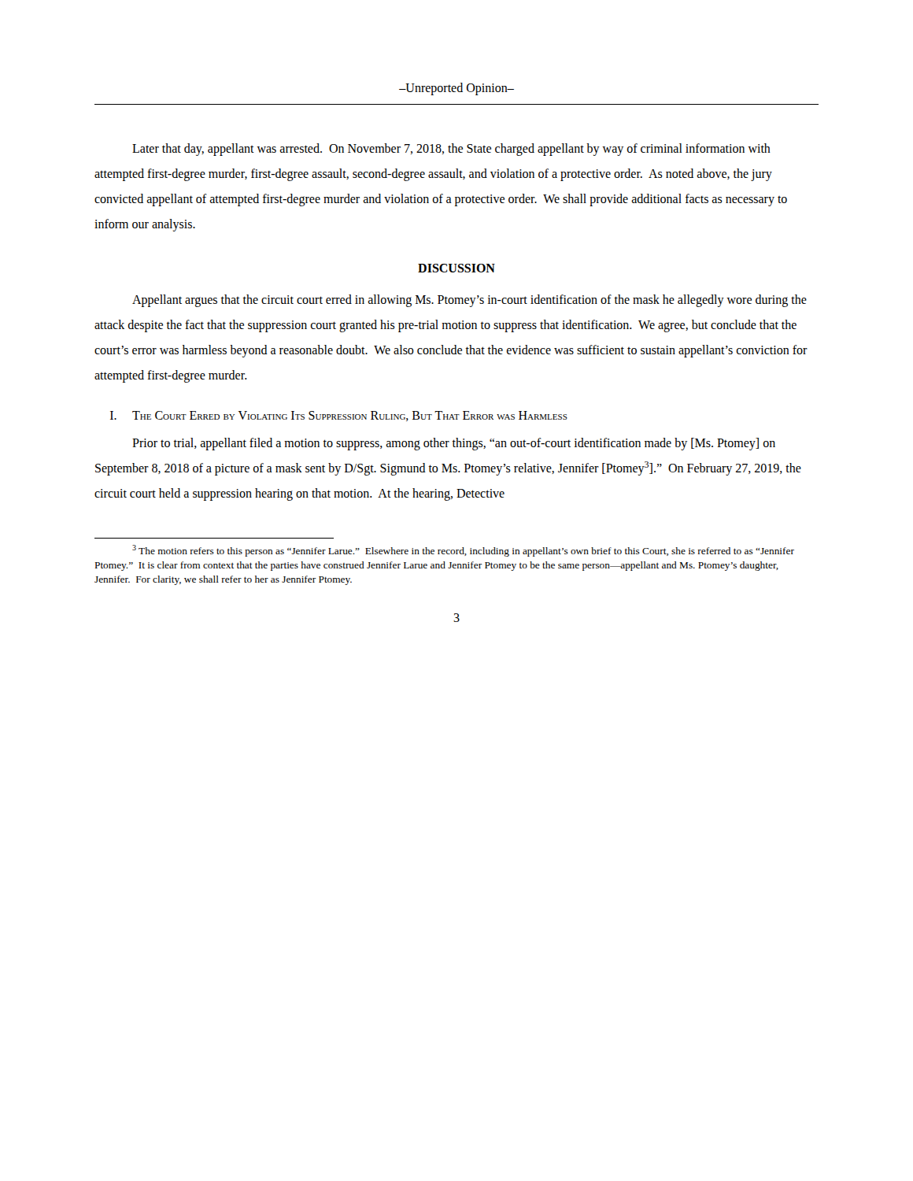–Unreported Opinion–
Later that day, appellant was arrested. On November 7, 2018, the State charged appellant by way of criminal information with attempted first-degree murder, first-degree assault, second-degree assault, and violation of a protective order. As noted above, the jury convicted appellant of attempted first-degree murder and violation of a protective order. We shall provide additional facts as necessary to inform our analysis.
DISCUSSION
Appellant argues that the circuit court erred in allowing Ms. Ptomey’s in-court identification of the mask he allegedly wore during the attack despite the fact that the suppression court granted his pre-trial motion to suppress that identification. We agree, but conclude that the court’s error was harmless beyond a reasonable doubt. We also conclude that the evidence was sufficient to sustain appellant’s conviction for attempted first-degree murder.
I.
The Court Erred by Violating Its Suppression Ruling, But That Error was Harmless
Prior to trial, appellant filed a motion to suppress, among other things, “an out-of-court identification made by [Ms. Ptomey] on September 8, 2018 of a picture of a mask sent by D/Sgt. Sigmund to Ms. Ptomey’s relative, Jennifer [Ptomey3].” On February 27, 2019, the circuit court held a suppression hearing on that motion. At the hearing, Detective
3 The motion refers to this person as “Jennifer Larue.” Elsewhere in the record, including in appellant’s own brief to this Court, she is referred to as “Jennifer Ptomey.” It is clear from context that the parties have construed Jennifer Larue and Jennifer Ptomey to be the same person—appellant and Ms. Ptomey’s daughter, Jennifer. For clarity, we shall refer to her as Jennifer Ptomey.
3